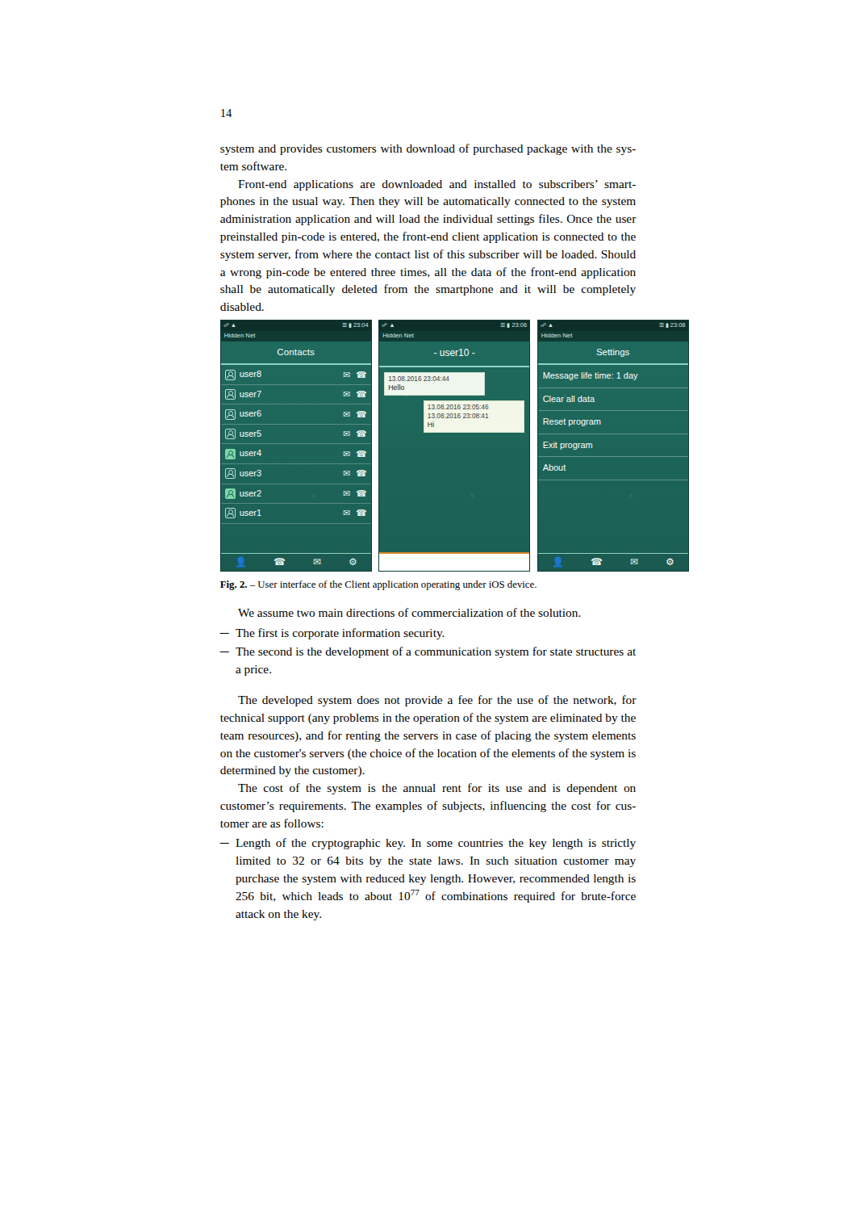14
system and provides customers with download of purchased package with the system software.
Front-end applications are downloaded and installed to subscribers’ smartphones in the usual way. Then they will be automatically connected to the system administration application and will load the individual settings files. Once the user preinstalled pin-code is entered, the front-end client application is connected to the system server, from where the contact list of this subscriber will be loaded. Should a wrong pin-code be entered three times, all the data of the front-end application shall be automatically deleted from the smartphone and it will be completely disabled.
☍▲
☰ ▮ 23:04
Hidden Net
Contacts
user8
✉☎
user7
✉☎
user6
✉☎
user5
✉☎
user4
✉☎
user3
✉☎
user2
✉☎
user1
✉☎
👤☎✉⚙
☍▲
☰ ▮ 23:06
Hidden Net
- user10 -
13.08.2016 23:04:44 Hello
13.08.2016 23:05:4613.08.2016 23:08:41 Hi
☍▲
☰ ▮ 23:08
Hidden Net
Settings
Message life time: 1 day
Clear all data
Reset program
Exit program
About
👤☎✉⚙
Fig. 2. – User interface of the Client application operating under iOS device.
We assume two main directions of commercialization of the solution.
The first is corporate information security.
The second is the development of a communication system for state structures at a price.
The developed system does not provide a fee for the use of the network, for technical support (any problems in the operation of the system are eliminated by the team resources), and for renting the servers in case of placing the system elements on the customer's servers (the choice of the location of the elements of the system is determined by the customer).
The cost of the system is the annual rent for its use and is dependent on customer’s requirements. The examples of subjects, influencing the cost for customer are as follows:
Length of the cryptographic key. In some countries the key length is strictly limited to 32 or 64 bits by the state laws. In such situation customer may purchase the system with reduced key length. However, recommended length is 256 bit, which leads to about 1077 of combinations required for brute-force attack on the key.